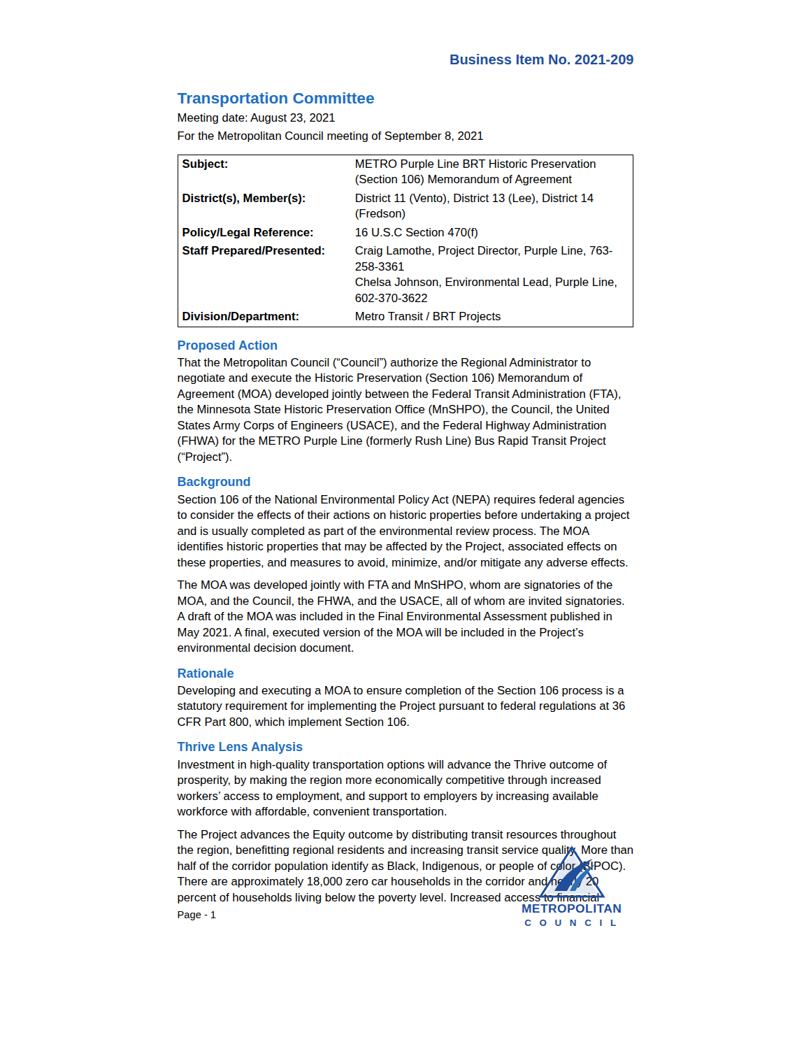Business Item No. 2021-209
Transportation Committee
Meeting date: August 23, 2021
For the Metropolitan Council meeting of September 8, 2021
| Subject: | METRO Purple Line BRT Historic Preservation (Section 106) Memorandum of Agreement |
| District(s), Member(s): | District 11 (Vento), District 13 (Lee), District 14 (Fredson) |
| Policy/Legal Reference: | 16 U.S.C Section 470(f) |
| Staff Prepared/Presented: | Craig Lamothe, Project Director, Purple Line, 763-258-3361 Chelsa Johnson, Environmental Lead, Purple Line, 602-370-3622 |
| Division/Department: | Metro Transit / BRT Projects |
Proposed Action
That the Metropolitan Council (“Council”) authorize the Regional Administrator to negotiate and execute the Historic Preservation (Section 106) Memorandum of Agreement (MOA) developed jointly between the Federal Transit Administration (FTA), the Minnesota State Historic Preservation Office (MnSHPO), the Council, the United States Army Corps of Engineers (USACE), and the Federal Highway Administration (FHWA) for the METRO Purple Line (formerly Rush Line) Bus Rapid Transit Project (“Project”).
Background
Section 106 of the National Environmental Policy Act (NEPA) requires federal agencies to consider the effects of their actions on historic properties before undertaking a project and is usually completed as part of the environmental review process. The MOA identifies historic properties that may be affected by the Project, associated effects on these properties, and measures to avoid, minimize, and/or mitigate any adverse effects.
The MOA was developed jointly with FTA and MnSHPO, whom are signatories of the MOA, and the Council, the FHWA, and the USACE, all of whom are invited signatories. A draft of the MOA was included in the Final Environmental Assessment published in May 2021. A final, executed version of the MOA will be included in the Project’s environmental decision document.
Rationale
Developing and executing a MOA to ensure completion of the Section 106 process is a statutory requirement for implementing the Project pursuant to federal regulations at 36 CFR Part 800, which implement Section 106.
Thrive Lens Analysis
Investment in high-quality transportation options will advance the Thrive outcome of prosperity, by making the region more economically competitive through increased workers’ access to employment, and support to employers by increasing available workforce with affordable, convenient transportation.
The Project advances the Equity outcome by distributing transit resources throughout the region, benefitting regional residents and increasing transit service quality. More than half of the corridor population identify as Black, Indigenous, or people of color (BIPOC). There are approximately 18,000 zero car households in the corridor and nearly 20 percent of households living below the poverty level. Increased access to financial
Page - 1
METROPOLITAN
C O U N C I L